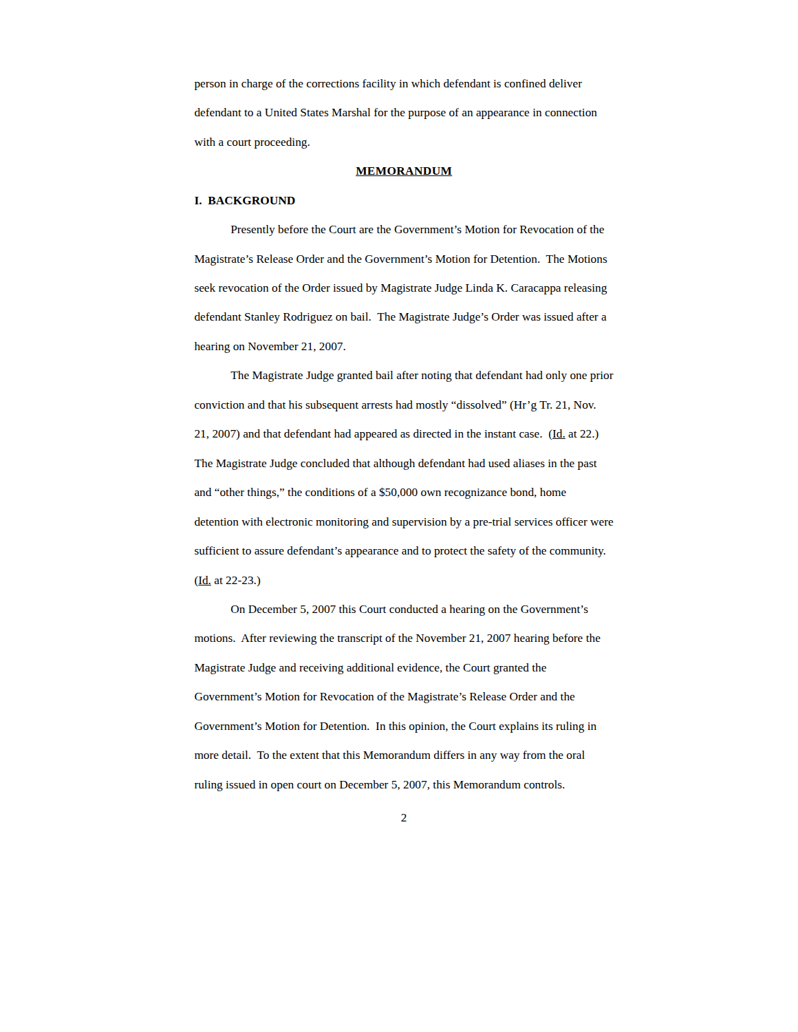person in charge of the corrections facility in which defendant is confined deliver defendant to a United States Marshal for the purpose of an appearance in connection with a court proceeding.
MEMORANDUM
I. BACKGROUND
Presently before the Court are the Government’s Motion for Revocation of the Magistrate’s Release Order and the Government’s Motion for Detention. The Motions seek revocation of the Order issued by Magistrate Judge Linda K. Caracappa releasing defendant Stanley Rodriguez on bail. The Magistrate Judge’s Order was issued after a hearing on November 21, 2007.
The Magistrate Judge granted bail after noting that defendant had only one prior conviction and that his subsequent arrests had mostly “dissolved” (Hr’g Tr. 21, Nov. 21, 2007) and that defendant had appeared as directed in the instant case. (Id. at 22.) The Magistrate Judge concluded that although defendant had used aliases in the past and “other things,” the conditions of a $50,000 own recognizance bond, home detention with electronic monitoring and supervision by a pre-trial services officer were sufficient to assure defendant’s appearance and to protect the safety of the community. (Id. at 22-23.)
On December 5, 2007 this Court conducted a hearing on the Government’s motions. After reviewing the transcript of the November 21, 2007 hearing before the Magistrate Judge and receiving additional evidence, the Court granted the Government’s Motion for Revocation of the Magistrate’s Release Order and the Government’s Motion for Detention. In this opinion, the Court explains its ruling in more detail. To the extent that this Memorandum differs in any way from the oral ruling issued in open court on December 5, 2007, this Memorandum controls.
2